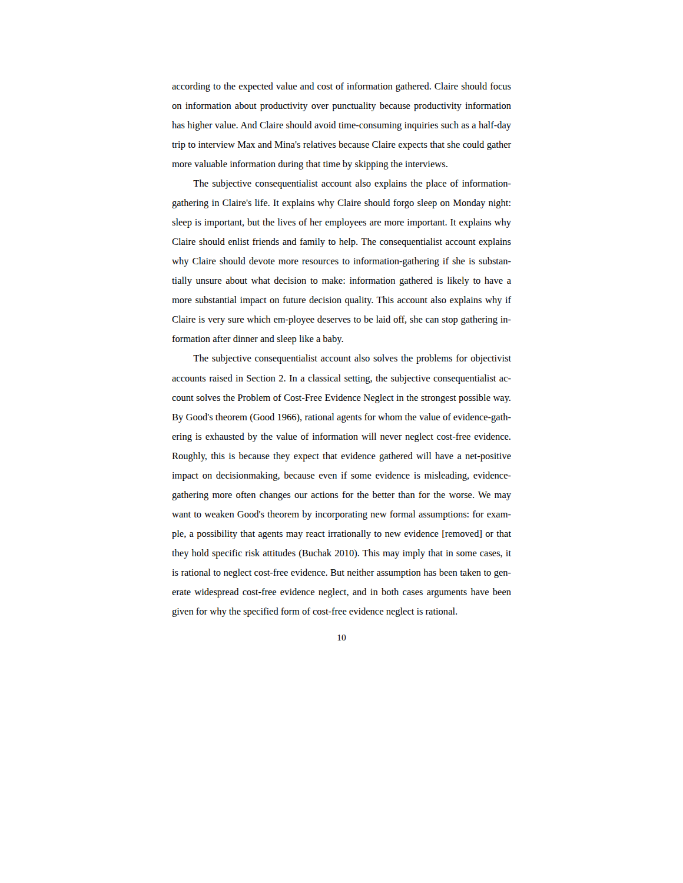according to the expected value and cost of information gathered. Claire should focus on information about productivity over punctuality because productivity information has higher value. And Claire should avoid time-consuming inquiries such as a half-day trip to interview Max and Mina's relatives because Claire expects that she could gather more valuable information during that time by skipping the interviews.
The subjective consequentialist account also explains the place of information-gathering in Claire's life. It explains why Claire should forgo sleep on Monday night: sleep is important, but the lives of her employees are more important. It explains why Claire should enlist friends and family to help. The consequentialist account explains why Claire should devote more resources to information-gathering if she is substantially unsure about what decision to make: information gathered is likely to have a more substantial impact on future decision quality. This account also explains why if Claire is very sure which em-ployee deserves to be laid off, she can stop gathering information after dinner and sleep like a baby.
The subjective consequentialist account also solves the problems for objectivist accounts raised in Section 2. In a classical setting, the subjective consequentialist account solves the Problem of Cost-Free Evidence Neglect in the strongest possible way. By Good's theorem (Good 1966), rational agents for whom the value of evidence-gathering is exhausted by the value of information will never neglect cost-free evidence. Roughly, this is because they expect that evidence gathered will have a net-positive impact on decisionmaking, because even if some evidence is misleading, evidence-gathering more often changes our actions for the better than for the worse. We may want to weaken Good's theorem by incorporating new formal assumptions: for example, a possibility that agents may react irrationally to new evidence [removed] or that they hold specific risk attitudes (Buchak 2010). This may imply that in some cases, it is rational to neglect cost-free evidence. But neither assumption has been taken to generate widespread cost-free evidence neglect, and in both cases arguments have been given for why the specified form of cost-free evidence neglect is rational.
10